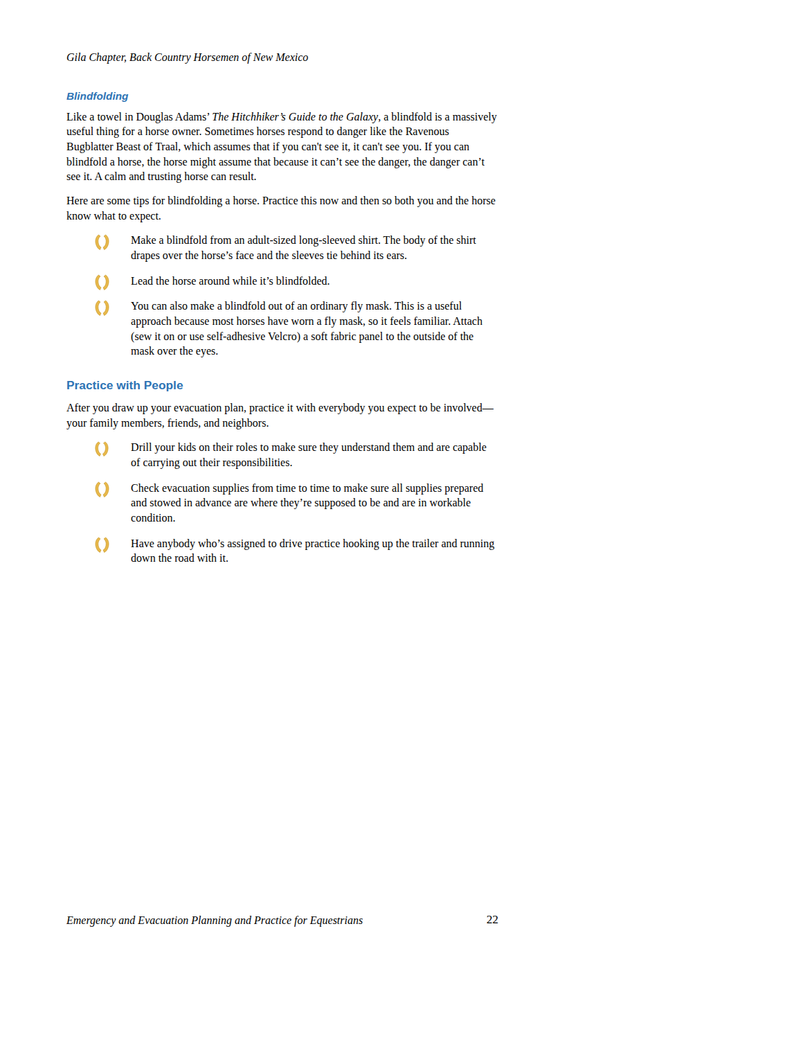Gila Chapter, Back Country Horsemen of New Mexico
Blindfolding
Like a towel in Douglas Adams’ The Hitchhiker’s Guide to the Galaxy, a blindfold is a massively useful thing for a horse owner. Sometimes horses respond to danger like the Ravenous Bugblatter Beast of Traal, which assumes that if you can't see it, it can't see you. If you can blindfold a horse, the horse might assume that because it can’t see the danger, the danger can’t see it. A calm and trusting horse can result.
Here are some tips for blindfolding a horse. Practice this now and then so both you and the horse know what to expect.
Make a blindfold from an adult-sized long-sleeved shirt. The body of the shirt drapes over the horse’s face and the sleeves tie behind its ears.
Lead the horse around while it’s blindfolded.
You can also make a blindfold out of an ordinary fly mask. This is a useful approach because most horses have worn a fly mask, so it feels familiar. Attach (sew it on or use self-adhesive Velcro) a soft fabric panel to the outside of the mask over the eyes.
Practice with People
After you draw up your evacuation plan, practice it with everybody you expect to be involved—your family members, friends, and neighbors.
Drill your kids on their roles to make sure they understand them and are capable of carrying out their responsibilities.
Check evacuation supplies from time to time to make sure all supplies prepared and stowed in advance are where they’re supposed to be and are in workable condition.
Have anybody who’s assigned to drive practice hooking up the trailer and running down the road with it.
Emergency and Evacuation Planning and Practice for Equestrians 22